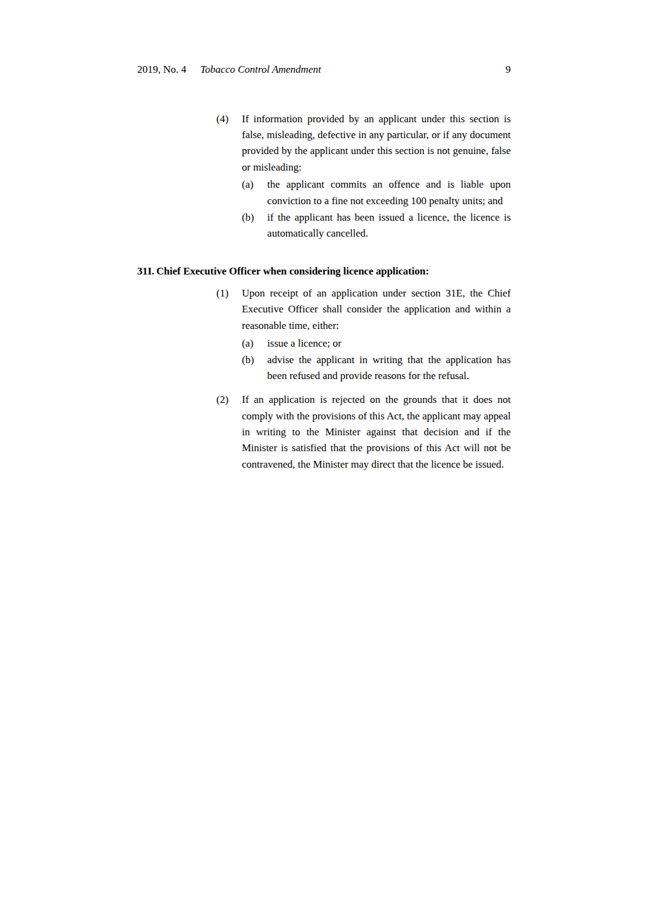2019, No. 4 Tobacco Control Amendment 9
(4) If information provided by an applicant under this section is false, misleading, defective in any particular, or if any document provided by the applicant under this section is not genuine, false or misleading:
(a) the applicant commits an offence and is liable upon conviction to a fine not exceeding 100 penalty units; and
(b) if the applicant has been issued a licence, the licence is automatically cancelled.
31I. Chief Executive Officer when considering licence application:
(1) Upon receipt of an application under section 31E, the Chief Executive Officer shall consider the application and within a reasonable time, either:
(a) issue a licence; or
(b) advise the applicant in writing that the application has been refused and provide reasons for the refusal.
(2) If an application is rejected on the grounds that it does not comply with the provisions of this Act, the applicant may appeal in writing to the Minister against that decision and if the Minister is satisfied that the provisions of this Act will not be contravened, the Minister may direct that the licence be issued.